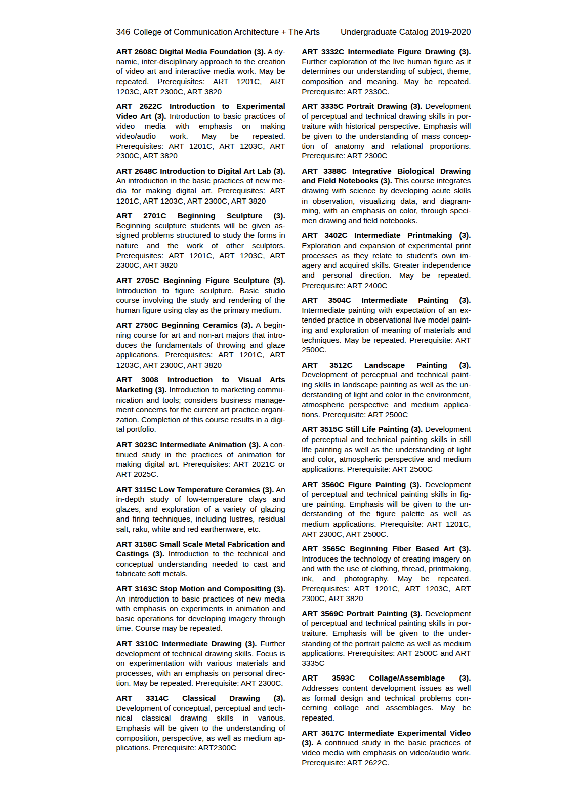346 College of Communication Architecture + The Arts
Undergraduate Catalog 2019-2020
ART 2608C Digital Media Foundation (3). A dynamic, inter-disciplinary approach to the creation of video art and interactive media work. May be repeated. Prerequisites: ART 1201C, ART 1203C, ART 2300C, ART 3820
ART 2622C Introduction to Experimental Video Art (3). Introduction to basic practices of video media with emphasis on making video/audio work. May be repeated. Prerequisites: ART 1201C, ART 1203C, ART 2300C, ART 3820
ART 2648C Introduction to Digital Art Lab (3). An introduction in the basic practices of new media for making digital art. Prerequisites: ART 1201C, ART 1203C, ART 2300C, ART 3820
ART 2701C Beginning Sculpture (3). Beginning sculpture students will be given assigned problems structured to study the forms in nature and the work of other sculptors. Prerequisites: ART 1201C, ART 1203C, ART 2300C, ART 3820
ART 2705C Beginning Figure Sculpture (3). Introduction to figure sculpture. Basic studio course involving the study and rendering of the human figure using clay as the primary medium.
ART 2750C Beginning Ceramics (3). A beginning course for art and non-art majors that introduces the fundamentals of throwing and glaze applications. Prerequisites: ART 1201C, ART 1203C, ART 2300C, ART 3820
ART 3008 Introduction to Visual Arts Marketing (3). Introduction to marketing communication and tools; considers business management concerns for the current art practice organization. Completion of this course results in a digital portfolio.
ART 3023C Intermediate Animation (3). A continued study in the practices of animation for making digital art. Prerequisites: ART 2021C or ART 2025C.
ART 3115C Low Temperature Ceramics (3). An in-depth study of low-temperature clays and glazes, and exploration of a variety of glazing and firing techniques, including lustres, residual salt, raku, white and red earthenware, etc.
ART 3158C Small Scale Metal Fabrication and Castings (3). Introduction to the technical and conceptual understanding needed to cast and fabricate soft metals.
ART 3163C Stop Motion and Compositing (3). An introduction to basic practices of new media with emphasis on experiments in animation and basic operations for developing imagery through time. Course may be repeated.
ART 3310C Intermediate Drawing (3). Further development of technical drawing skills. Focus is on experimentation with various materials and processes, with an emphasis on personal direction. May be repeated. Prerequisite: ART 2300C.
ART 3314C Classical Drawing (3). Development of conceptual, perceptual and technical classical drawing skills in various. Emphasis will be given to the understanding of composition, perspective, as well as medium applications. Prerequisite: ART2300C
ART 3332C Intermediate Figure Drawing (3). Further exploration of the live human figure as it determines our understanding of subject, theme, composition and meaning. May be repeated. Prerequisite: ART 2330C.
ART 3335C Portrait Drawing (3). Development of perceptual and technical drawing skills in portraiture with historical perspective. Emphasis will be given to the understanding of mass conception of anatomy and relational proportions. Prerequisite: ART 2300C
ART 3388C Integrative Biological Drawing and Field Notebooks (3). This course integrates drawing with science by developing acute skills in observation, visualizing data, and diagramming, with an emphasis on color, through specimen drawing and field notebooks.
ART 3402C Intermediate Printmaking (3). Exploration and expansion of experimental print processes as they relate to student's own imagery and acquired skills. Greater independence and personal direction. May be repeated. Prerequisite: ART 2400C
ART 3504C Intermediate Painting (3). Intermediate painting with expectation of an extended practice in observational live model painting and exploration of meaning of materials and techniques. May be repeated. Prerequisite: ART 2500C.
ART 3512C Landscape Painting (3). Development of perceptual and technical painting skills in landscape painting as well as the understanding of light and color in the environment, atmospheric perspective and medium applications. Prerequisite: ART 2500C
ART 3515C Still Life Painting (3). Development of perceptual and technical painting skills in still life painting as well as the understanding of light and color, atmospheric perspective and medium applications. Prerequisite: ART 2500C
ART 3560C Figure Painting (3). Development of perceptual and technical painting skills in figure painting. Emphasis will be given to the understanding of the figure palette as well as medium applications. Prerequisite: ART 1201C, ART 2300C, ART 2500C.
ART 3565C Beginning Fiber Based Art (3). Introduces the technology of creating imagery on and with the use of clothing, thread, printmaking, ink, and photography. May be repeated. Prerequisites: ART 1201C, ART 1203C, ART 2300C, ART 3820
ART 3569C Portrait Painting (3). Development of perceptual and technical painting skills in portraiture. Emphasis will be given to the understanding of the portrait palette as well as medium applications. Prerequisites: ART 2500C and ART 3335C
ART 3593C Collage/Assemblage (3). Addresses content development issues as well as formal design and technical problems concerning collage and assemblages. May be repeated.
ART 3617C Intermediate Experimental Video (3). A continued study in the basic practices of video media with emphasis on video/audio work. Prerequisite: ART 2622C.